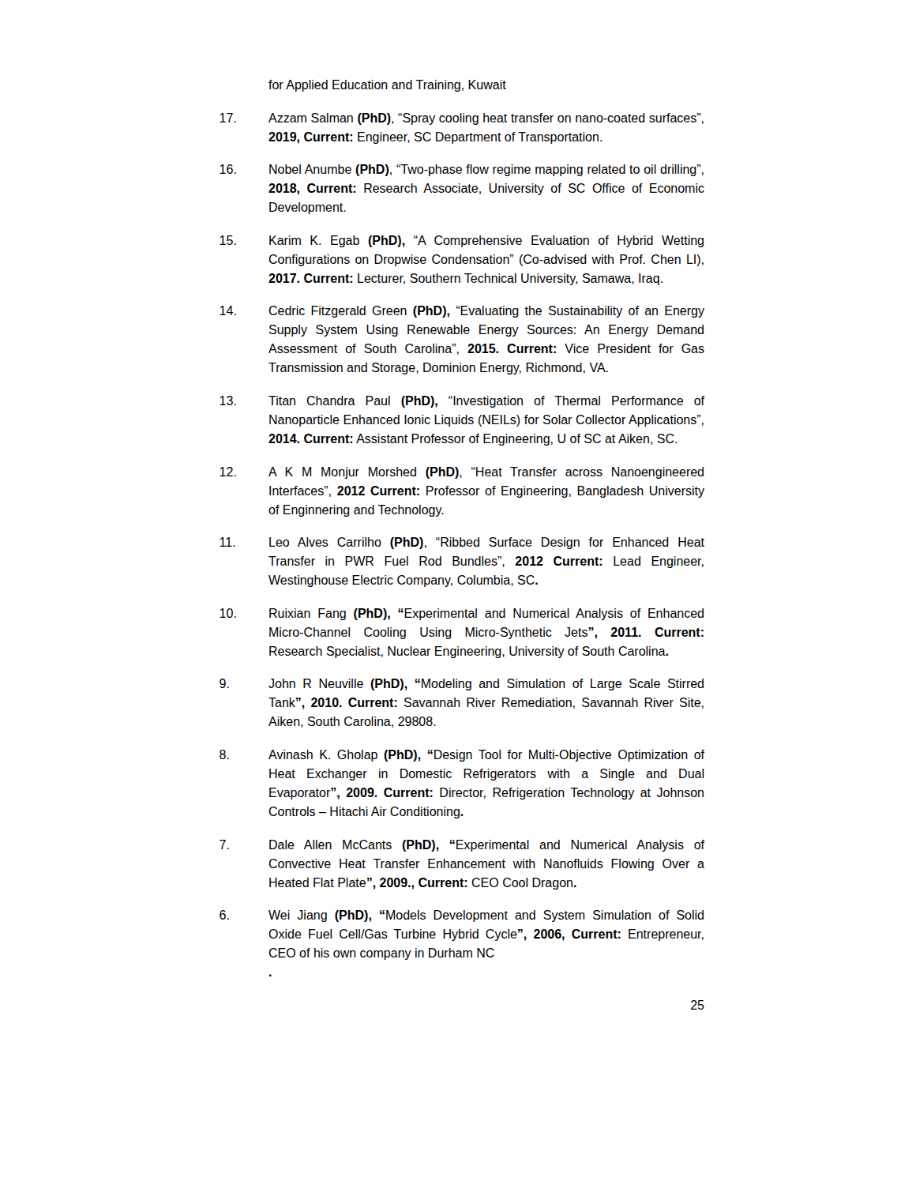for Applied Education and Training, Kuwait
17. Azzam Salman (PhD), “Spray cooling heat transfer on nano-coated surfaces”, 2019, Current: Engineer, SC Department of Transportation.
16. Nobel Anumbe (PhD), “Two-phase flow regime mapping related to oil drilling”, 2018, Current: Research Associate, University of SC Office of Economic Development.
15. Karim K. Egab (PhD), “A Comprehensive Evaluation of Hybrid Wetting Configurations on Dropwise Condensation” (Co-advised with Prof. Chen LI), 2017. Current: Lecturer, Southern Technical University, Samawa, Iraq.
14. Cedric Fitzgerald Green (PhD), “Evaluating the Sustainability of an Energy Supply System Using Renewable Energy Sources: An Energy Demand Assessment of South Carolina”, 2015. Current: Vice President for Gas Transmission and Storage, Dominion Energy, Richmond, VA.
13. Titan Chandra Paul (PhD), “Investigation of Thermal Performance of Nanoparticle Enhanced Ionic Liquids (NEILs) for Solar Collector Applications”, 2014. Current: Assistant Professor of Engineering, U of SC at Aiken, SC.
12. A K M Monjur Morshed (PhD), “Heat Transfer across Nanoengineered Interfaces”, 2012 Current: Professor of Engineering, Bangladesh University of Enginnering and Technology.
11. Leo Alves Carrilho (PhD), “Ribbed Surface Design for Enhanced Heat Transfer in PWR Fuel Rod Bundles”, 2012 Current: Lead Engineer, Westinghouse Electric Company, Columbia, SC.
10. Ruixian Fang (PhD), “Experimental and Numerical Analysis of Enhanced Micro-Channel Cooling Using Micro-Synthetic Jets”, 2011. Current: Research Specialist, Nuclear Engineering, University of South Carolina.
9. John R Neuville (PhD), “Modeling and Simulation of Large Scale Stirred Tank”, 2010. Current: Savannah River Remediation, Savannah River Site, Aiken, South Carolina, 29808.
8. Avinash K. Gholap (PhD), “Design Tool for Multi-Objective Optimization of Heat Exchanger in Domestic Refrigerators with a Single and Dual Evaporator”, 2009. Current: Director, Refrigeration Technology at Johnson Controls – Hitachi Air Conditioning.
7. Dale Allen McCants (PhD), “Experimental and Numerical Analysis of Convective Heat Transfer Enhancement with Nanofluids Flowing Over a Heated Flat Plate”, 2009., Current: CEO Cool Dragon.
6. Wei Jiang (PhD), “Models Development and System Simulation of Solid Oxide Fuel Cell/Gas Turbine Hybrid Cycle”, 2006, Current: Entrepreneur, CEO of his own company in Durham NC .
25